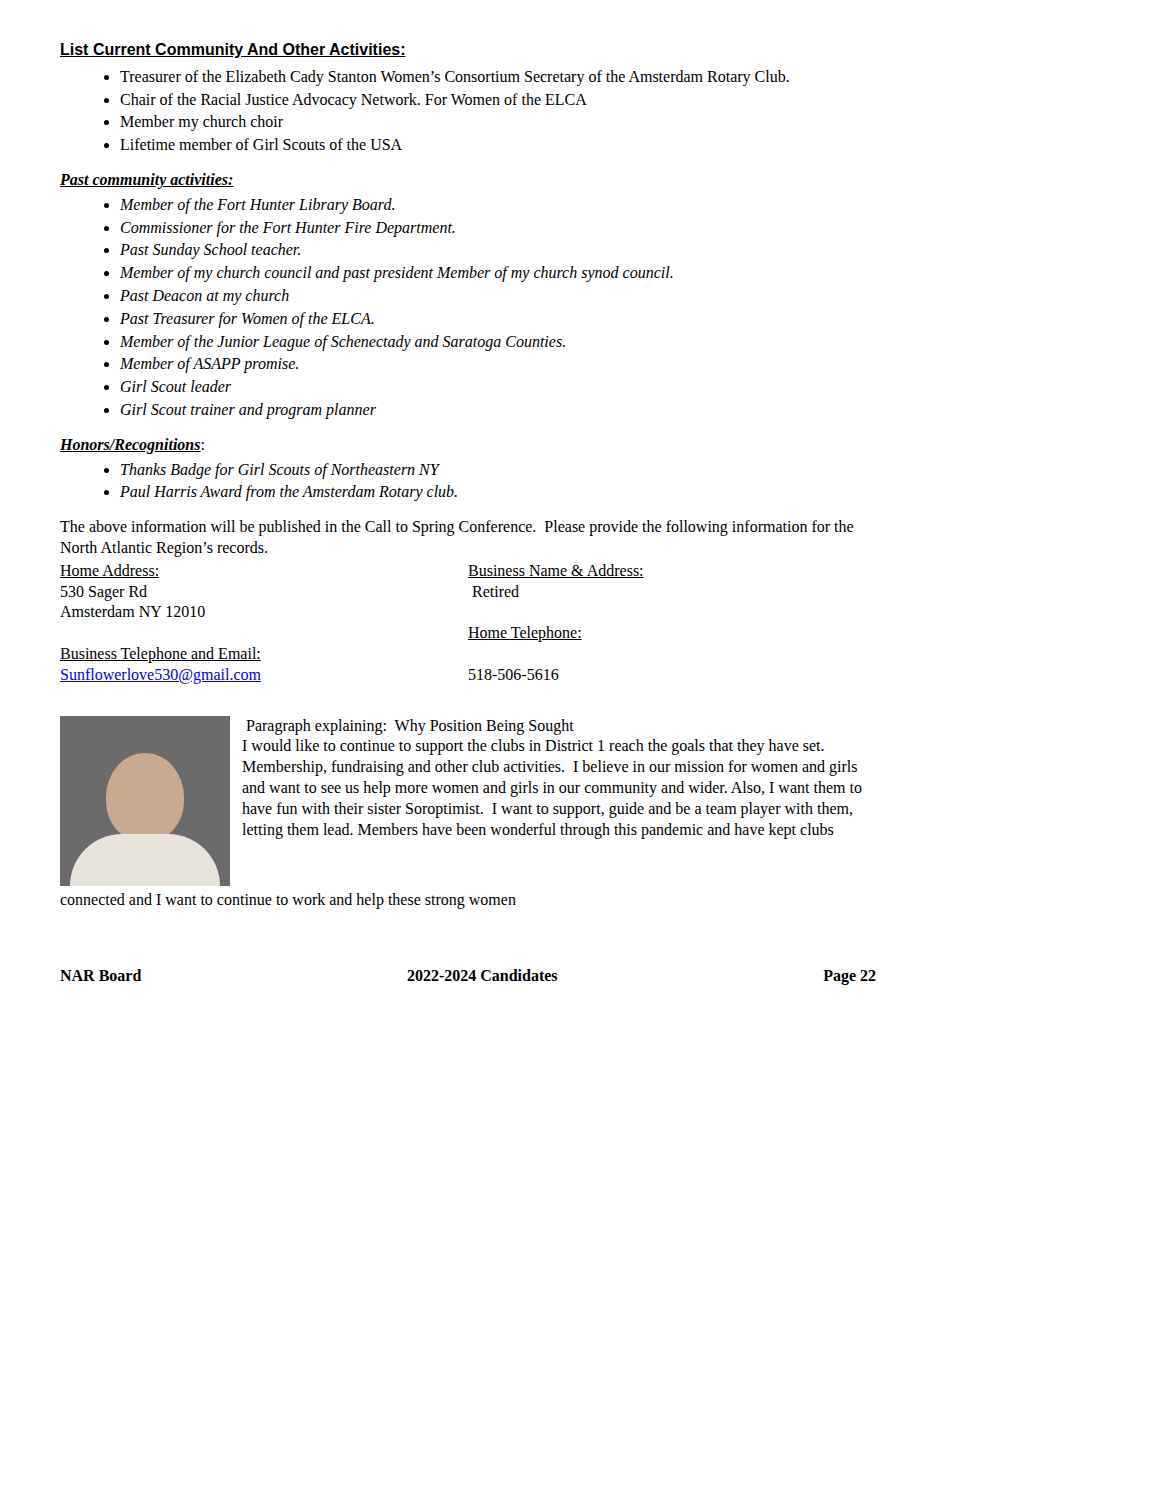List Current Community And Other Activities:
Treasurer of the Elizabeth Cady Stanton Women’s Consortium Secretary of the Amsterdam Rotary Club.
Chair of the Racial Justice Advocacy Network. For Women of the ELCA
Member my church choir
Lifetime member of Girl Scouts of the USA
Past community activities:
Member of the Fort Hunter Library Board.
Commissioner for the Fort Hunter Fire Department.
Past Sunday School teacher.
Member of my church council and past president Member of my church synod council.
Past Deacon at my church
Past Treasurer for Women of the ELCA.
Member of the Junior League of Schenectady and Saratoga Counties.
Member of ASAPP promise.
Girl Scout leader
Girl Scout trainer and program planner
Honors/Recognitions:
Thanks Badge for Girl Scouts of Northeastern NY
Paul Harris Award from the Amsterdam Rotary club.
The above information will be published in the Call to Spring Conference. Please provide the following information for the North Atlantic Region’s records.
| Home Address: | Business Name & Address: |
| 530 Sager Rd | Retired |
| Amsterdam NY 12010 | |
| | Home Telephone: |
| Business Telephone and Email: | |
| Sunflowerlove530@gmail.com | 518-506-5616 |
Paragraph explaining: Why Position Being Sought
I would like to continue to support the clubs in District 1 reach the goals that they have set. Membership, fundraising and other club activities. I believe in our mission for women and girls and want to see us help more women and girls in our community and wider. Also, I want them to have fun with their sister Soroptimist. I want to support, guide and be a team player with them, letting them lead. Members have been wonderful through this pandemic and have kept clubs
connected and I want to continue to work and help these strong women
NAR Board 2022-2024 Candidates Page 22